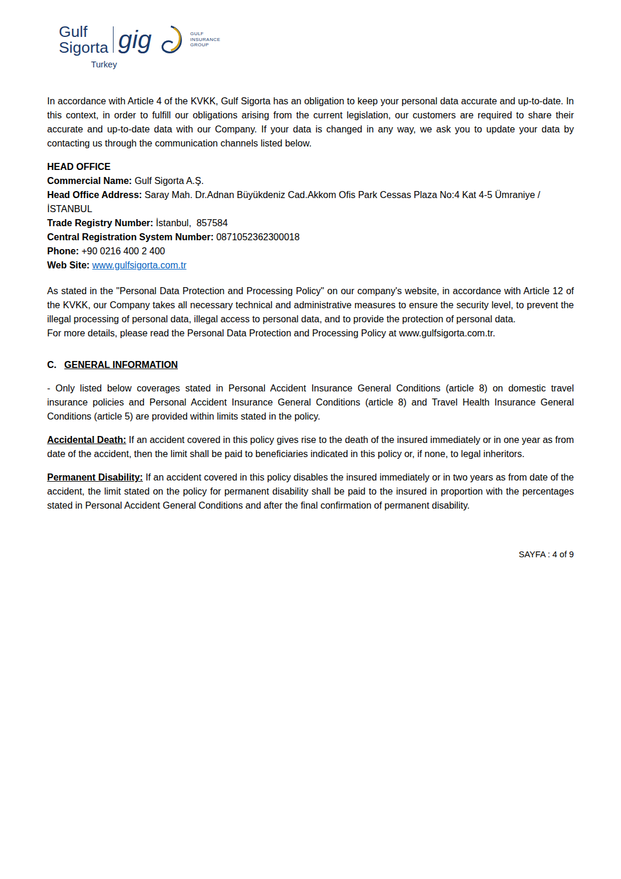Gulf
Sigorta
gig
GULF
INSURANCE
GROUP
Turkey
In accordance with Article 4 of the KVKK, Gulf Sigorta has an obligation to keep your personal data accurate and up-to-date. In this context, in order to fulfill our obligations arising from the current legislation, our customers are required to share their accurate and up-to-date data with our Company. If your data is changed in any way, we ask you to update your data by contacting us through the communication channels listed below.
HEAD OFFICE
Commercial Name: Gulf Sigorta A.Ş.
Head Office Address: Saray Mah. Dr.Adnan Büyükdeniz Cad.Akkom Ofis Park Cessas Plaza No:4 Kat 4-5 Ümraniye / İSTANBUL
Trade Registry Number: İstanbul, 857584
Central Registration System Number: 0871052362300018
Phone: +90 0216 400 2 400
Web Site: www.gulfsigorta.com.tr
As stated in the "Personal Data Protection and Processing Policy" on our company's website, in accordance with Article 12 of the KVKK, our Company takes all necessary technical and administrative measures to ensure the security level, to prevent the illegal processing of personal data, illegal access to personal data, and to provide the protection of personal data.
For more details, please read the Personal Data Protection and Processing Policy at www.gulfsigorta.com.tr.
C. GENERAL INFORMATION
- Only listed below coverages stated in Personal Accident Insurance General Conditions (article 8) on domestic travel insurance policies and Personal Accident Insurance General Conditions (article 8) and Travel Health Insurance General Conditions (article 5) are provided within limits stated in the policy.
Accidental Death: If an accident covered in this policy gives rise to the death of the insured immediately or in one year as from date of the accident, then the limit shall be paid to beneficiaries indicated in this policy or, if none, to legal inheritors.
Permanent Disability: If an accident covered in this policy disables the insured immediately or in two years as from date of the accident, the limit stated on the policy for permanent disability shall be paid to the insured in proportion with the percentages stated in Personal Accident General Conditions and after the final confirmation of permanent disability.
SAYFA : 4 of 9